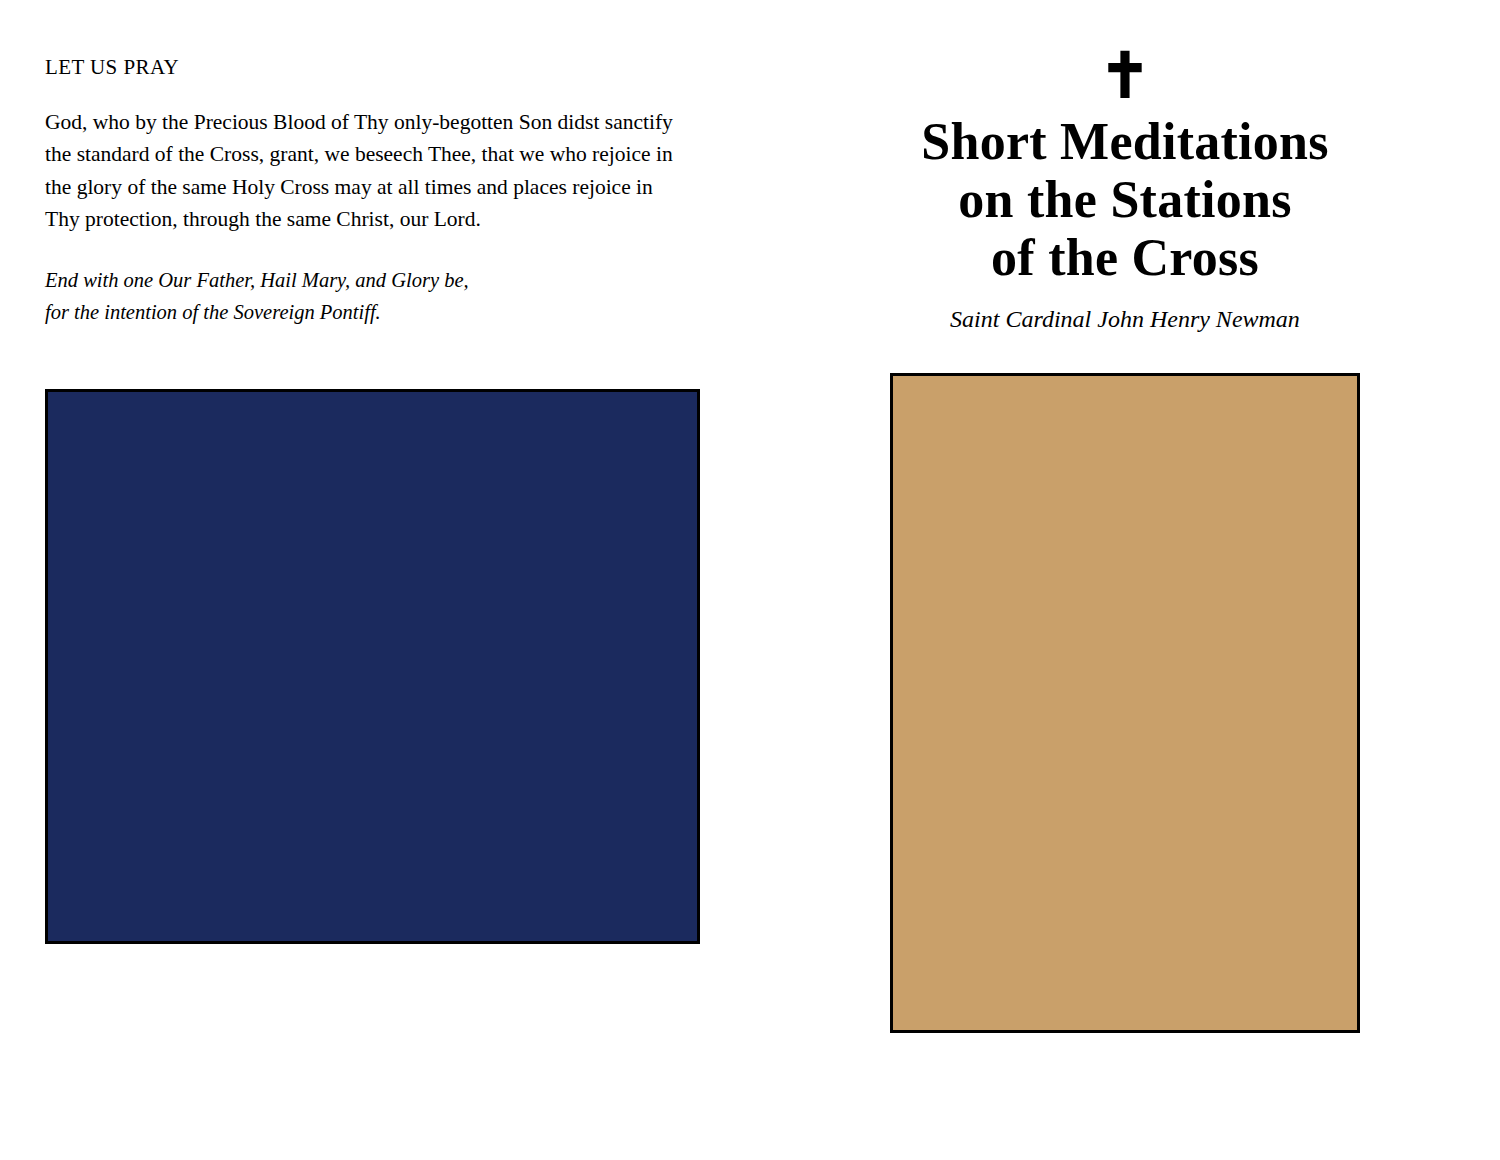LET US PRAY
God, who by the Precious Blood of Thy only-begotten Son didst sanctify the standard of the Cross, grant, we beseech Thee, that we who rejoice in the glory of the same Holy Cross may at all times and places rejoice in Thy protection, through the same Christ, our Lord.
End with one Our Father, Hail Mary, and Glory be,
for the intention of the Sovereign Pontiff.
✝
Short Meditations
on the Stations
of the Cross
Saint Cardinal John Henry Newman